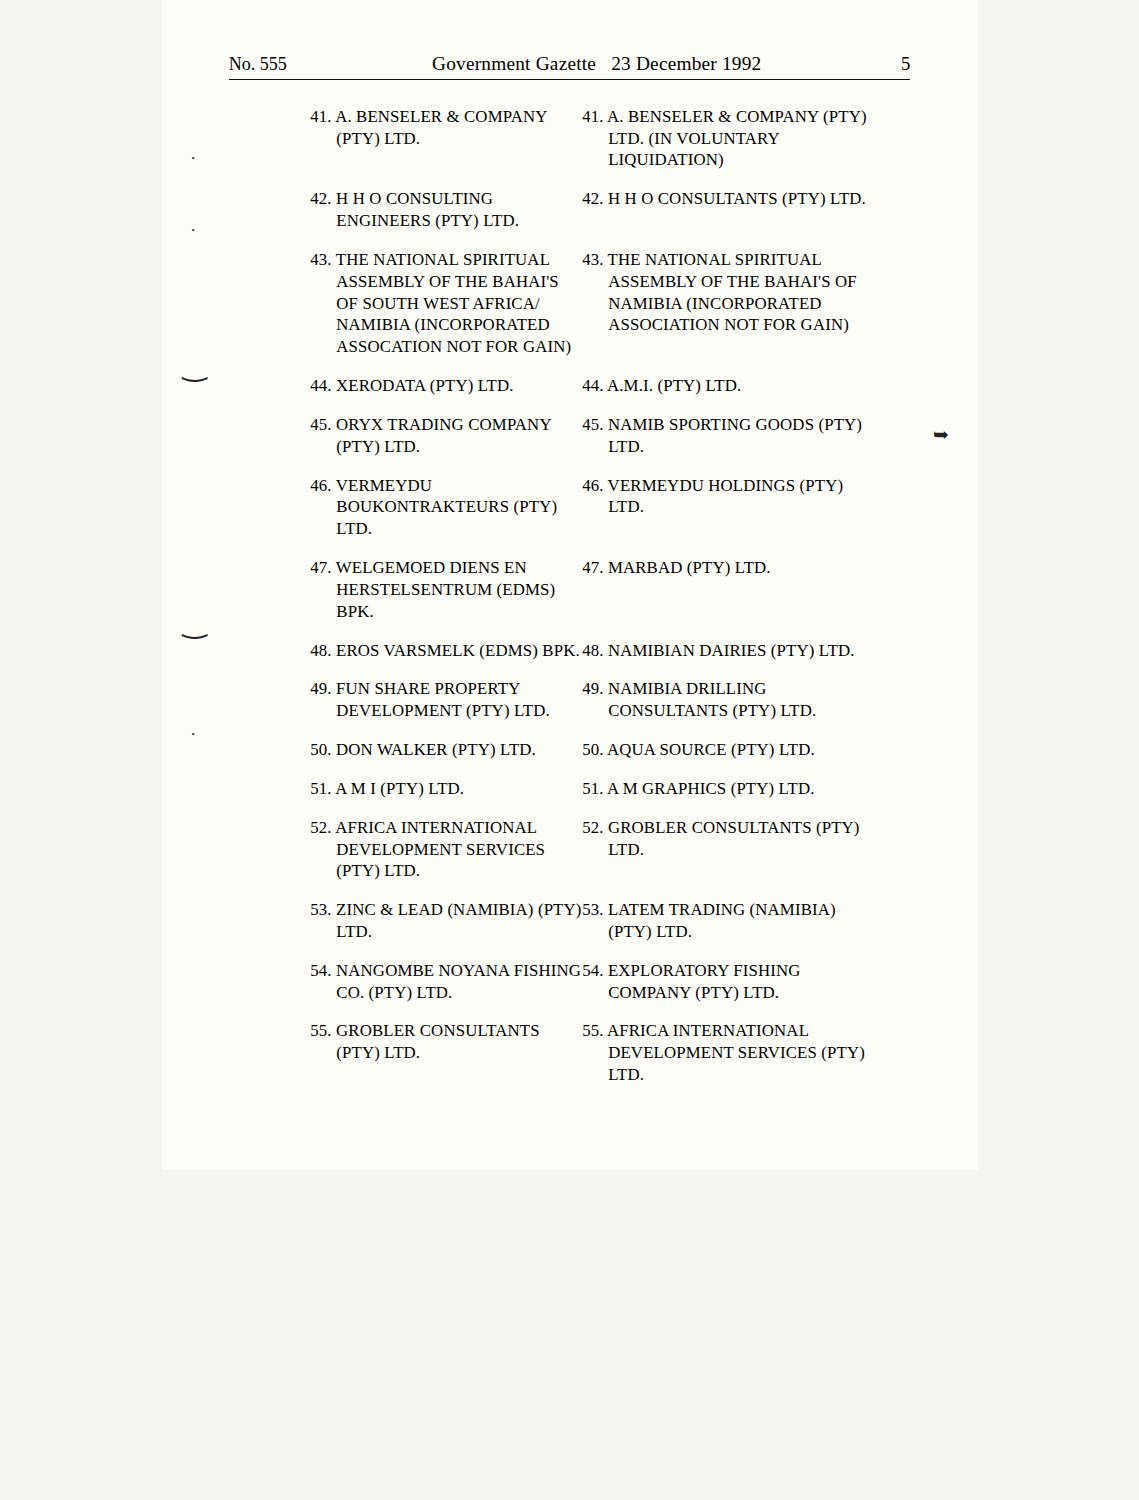No. 555
Government Gazette 23 December 1992
5
· · · ‿ ‿ ➥
| 41. A. BENSELER & COMPANY (PTY) LTD. | 41. A. BENSELER & COMPANY (PTY) LTD. (IN VOLUNTARY LIQUIDATION) |
| 42. H H O CONSULTING ENGINEERS (PTY) LTD. | 42. H H O CONSULTANTS (PTY) LTD. |
| 43. THE NATIONAL SPIRITUAL ASSEMBLY OF THE BAHAI'S OF SOUTH WEST AFRICA/ NAMIBIA (INCORPORATED ASSOCATION NOT FOR GAIN) | 43. THE NATIONAL SPIRITUAL ASSEMBLY OF THE BAHAI'S OF NAMIBIA (INCORPORATED ASSOCIATION NOT FOR GAIN) |
| 44. XERODATA (PTY) LTD. | 44. A.M.I. (PTY) LTD. |
| 45. ORYX TRADING COMPANY (PTY) LTD. | 45. NAMIB SPORTING GOODS (PTY) LTD. |
| 46. VERMEYDU BOUKONTRAKTEURS (PTY) LTD. | 46. VERMEYDU HOLDINGS (PTY) LTD. |
| 47. WELGEMOED DIENS EN HERSTELSENTRUM (EDMS) BPK. | 47. MARBAD (PTY) LTD. |
| 48. EROS VARSMELK (EDMS) BPK. | 48. NAMIBIAN DAIRIES (PTY) LTD. |
| 49. FUN SHARE PROPERTY DEVELOPMENT (PTY) LTD. | 49. NAMIBIA DRILLING CONSULTANTS (PTY) LTD. |
| 50. DON WALKER (PTY) LTD. | 50. AQUA SOURCE (PTY) LTD. |
| 51. A M I (PTY) LTD. | 51. A M GRAPHICS (PTY) LTD. |
| 52. AFRICA INTERNATIONAL DEVELOPMENT SERVICES (PTY) LTD. | 52. GROBLER CONSULTANTS (PTY) LTD. |
| 53. ZINC & LEAD (NAMIBIA) (PTY) LTD. | 53. LATEM TRADING (NAMIBIA) (PTY) LTD. |
| 54. NANGOMBE NOYANA FISHING CO. (PTY) LTD. | 54. EXPLORATORY FISHING COMPANY (PTY) LTD. |
| 55. GROBLER CONSULTANTS (PTY) LTD. | 55. AFRICA INTERNATIONAL DEVELOPMENT SERVICES (PTY) LTD. |